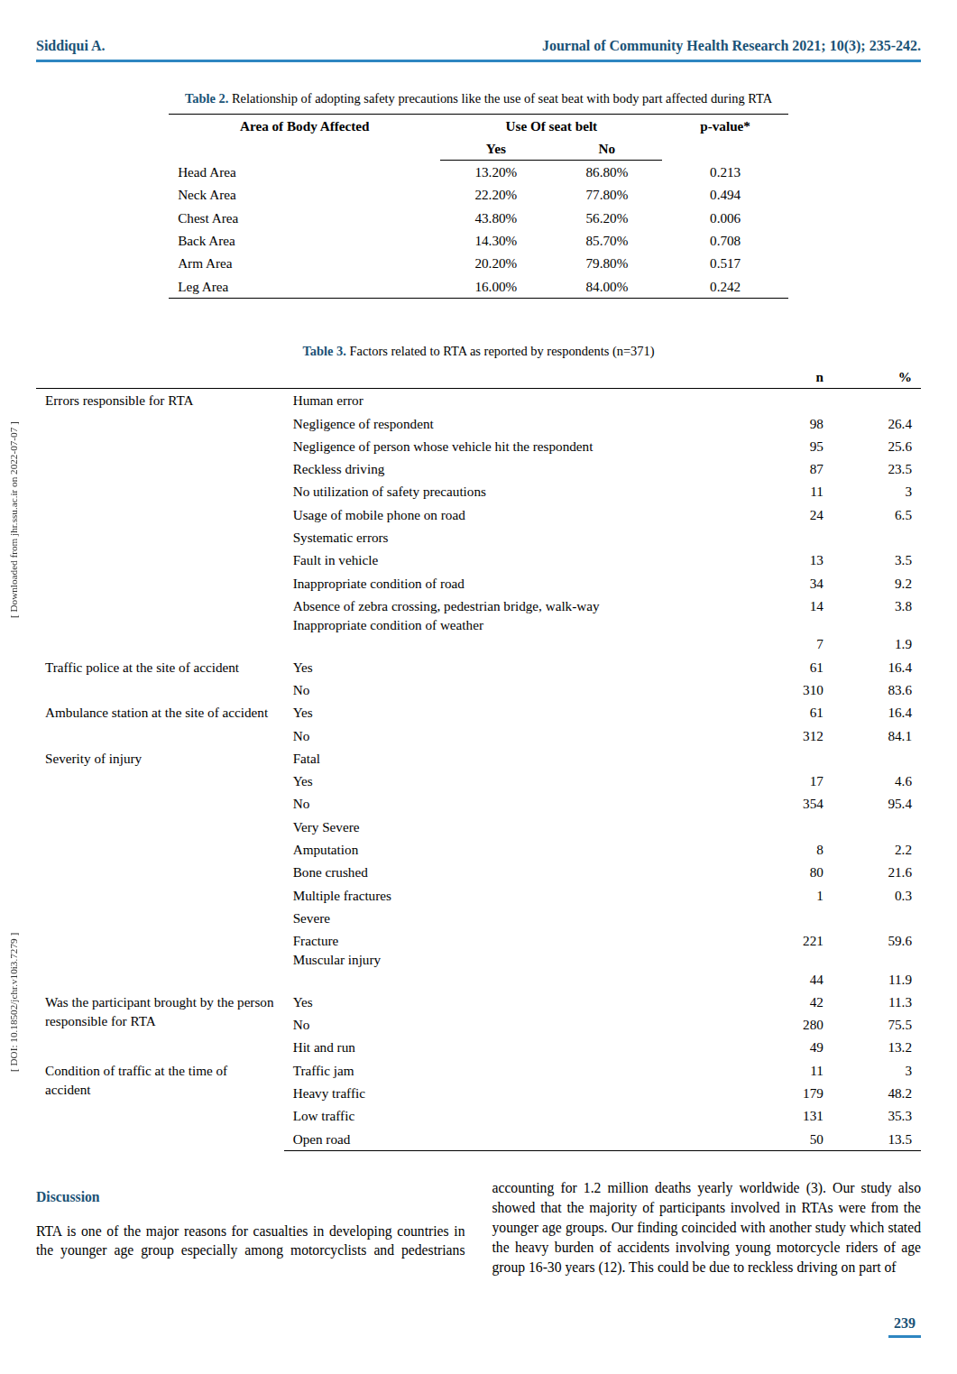[ Downloaded from jhr.ssu.ac.ir on 2022-07-07 ]
[ DOI: 10.18502/jchr.v10i3.7279 ]
Siddiqui A. Journal of Community Health Research 2021; 10(3); 235-242.
Table 2. Relationship of adopting safety precautions like the use of seat beat with body part affected during RTA
| Area of Body Affected | Use Of seat belt | p-value* |
| --- | --- | --- |
| Yes | No |
| Head Area | 13.20% | 86.80% | 0.213 |
| Neck Area | 22.20% | 77.80% | 0.494 |
| Chest Area | 43.80% | 56.20% | 0.006 |
| Back Area | 14.30% | 85.70% | 0.708 |
| Arm Area | 20.20% | 79.80% | 0.517 |
| Leg Area | 16.00% | 84.00% | 0.242 |
Table 3. Factors related to RTA as reported by respondents (n=371)
| | | n | % |
| --- | --- | --- | --- |
| Errors responsible for RTA | Human error | | |
| Negligence of respondent | 98 | 26.4 |
| Negligence of person whose vehicle hit the respondent | 95 | 25.6 |
| Reckless driving | 87 | 23.5 |
| No utilization of safety precautions | 11 | 3 |
| Usage of mobile phone on road | 24 | 6.5 |
| Systematic errors | | |
| Fault in vehicle | 13 | 3.5 |
| Inappropriate condition of road | 34 | 9.2 |
| Absence of zebra crossing, pedestrian bridge, walk-way Inappropriate condition of weather | 14 7 | 3.8 1.9 |
| Traffic police at the site of accident | Yes | 61 | 16.4 |
| No | 310 | 83.6 |
| Ambulance station at the site of accident | Yes | 61 | 16.4 |
| No | 312 | 84.1 |
| Severity of injury | Fatal | | |
| Yes | 17 | 4.6 |
| No | 354 | 95.4 |
| Very Severe | | |
| Amputation | 8 | 2.2 |
| Bone crushed | 80 | 21.6 |
| Multiple fractures | 1 | 0.3 |
| Severe | | |
| Fracture Muscular injury | 221 44 | 59.6 11.9 |
| Was the participant brought by the person responsible for RTA | Yes | 42 | 11.3 |
| No | 280 | 75.5 |
| Hit and run | 49 | 13.2 |
| Condition of traffic at the time of accident | Traffic jam | 11 | 3 |
| Heavy traffic | 179 | 48.2 |
| Low traffic | 131 | 35.3 |
| Open road | 50 | 13.5 |
Discussion
RTA is one of the major reasons for casualties in developing countries in the younger age group especially among motorcyclists and pedestrians accounting for 1.2 million deaths yearly worldwide (3). Our study also showed that the majority of participants involved in RTAs were from the younger age groups. Our finding coincided with another study which stated the heavy burden of accidents involving young motorcycle riders of age group 16-30 years (12). This could be due to reckless driving on part of
239